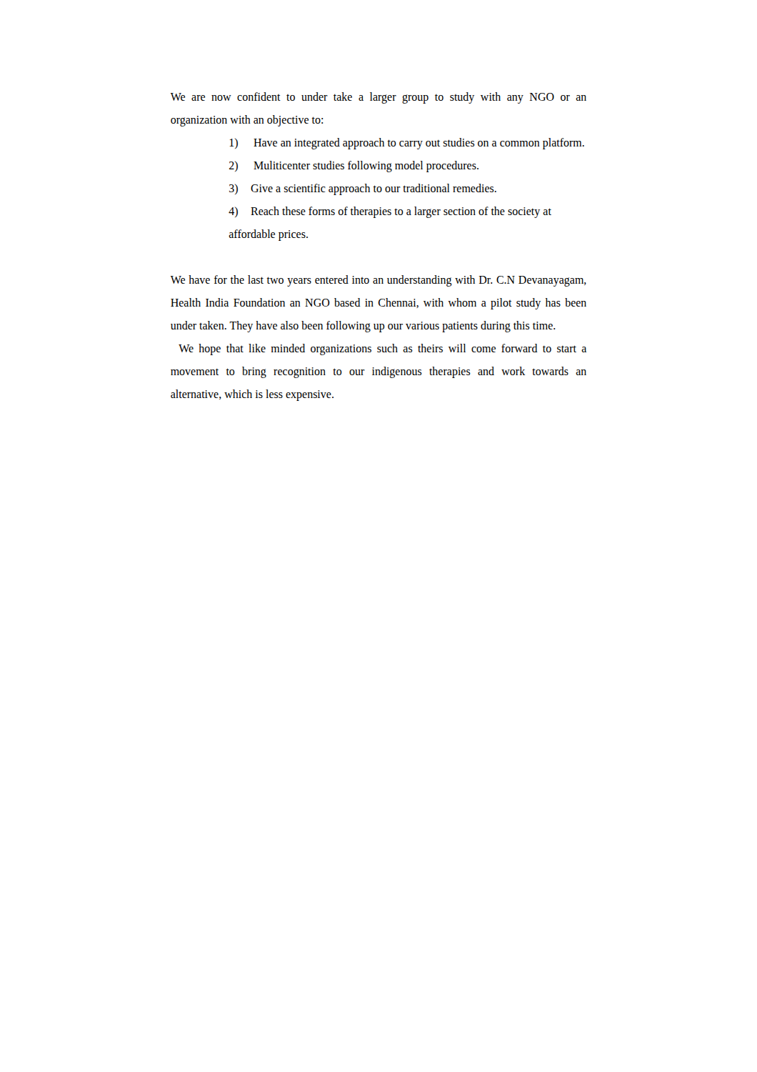We are now confident to under take a larger group to study with any NGO or an organization with an objective to:
1) Have an integrated approach to carry out studies on a common platform.
2) Muliticenter studies following model procedures.
3) Give a scientific approach to our traditional remedies.
4) Reach these forms of therapies to a larger section of the society at affordable prices.
We have for the last two years entered into an understanding with Dr. C.N Devanayagam, Health India Foundation an NGO based in Chennai, with whom a pilot study has been under taken. They have also been following up our various patients during this time.
We hope that like minded organizations such as theirs will come forward to start a movement to bring recognition to our indigenous therapies and work towards an alternative, which is less expensive.